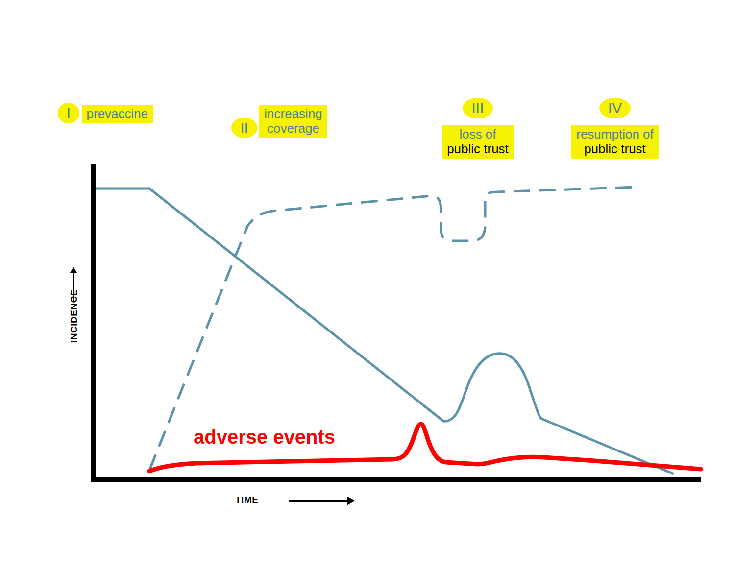I
prevaccine
II
increasing
coverage
III
loss ofpublic trust
IV
resumption ofpublic trust
INCIDENCE
TIME
adverse events